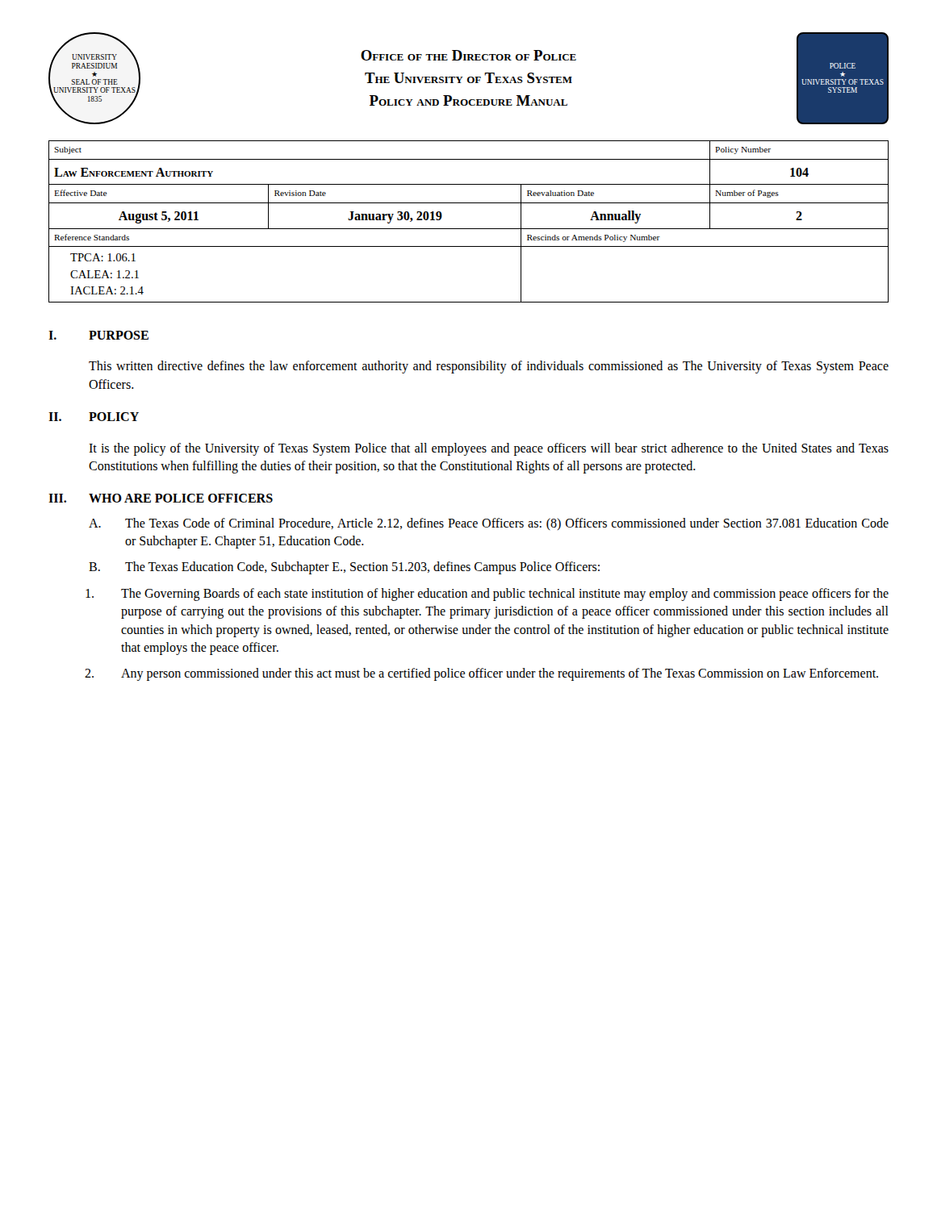UNIVERSITY
PRAESIDIUM
★
SEAL OF THE
UNIVERSITY OF TEXAS
1835
Office of the Director of Police
The University of Texas System
Policy and Procedure Manual
POLICE
★
UNIVERSITY OF TEXAS
SYSTEM
| Subject | Policy Number |
| Law Enforcement Authority | 104 |
| Effective Date | Revision Date | Reevaluation Date | Number of Pages |
| August 5, 2011 | January 30, 2019 | Annually | 2 |
| Reference Standards | Rescinds or Amends Policy Number |
| TPCA: 1.06.1 CALEA: 1.2.1 IACLEA: 2.1.4 | |
I. PURPOSE
This written directive defines the law enforcement authority and responsibility of individuals commissioned as The University of Texas System Peace Officers.
II. POLICY
It is the policy of the University of Texas System Police that all employees and peace officers will bear strict adherence to the United States and Texas Constitutions when fulfilling the duties of their position, so that the Constitutional Rights of all persons are protected.
III. WHO ARE POLICE OFFICERS
A. The Texas Code of Criminal Procedure, Article 2.12, defines Peace Officers as: (8) Officers commissioned under Section 37.081 Education Code or Subchapter E. Chapter 51, Education Code.
B. The Texas Education Code, Subchapter E., Section 51.203, defines Campus Police Officers:
1. The Governing Boards of each state institution of higher education and public technical institute may employ and commission peace officers for the purpose of carrying out the provisions of this subchapter. The primary jurisdiction of a peace officer commissioned under this section includes all counties in which property is owned, leased, rented, or otherwise under the control of the institution of higher education or public technical institute that employs the peace officer.
2. Any person commissioned under this act must be a certified police officer under the requirements of The Texas Commission on Law Enforcement.